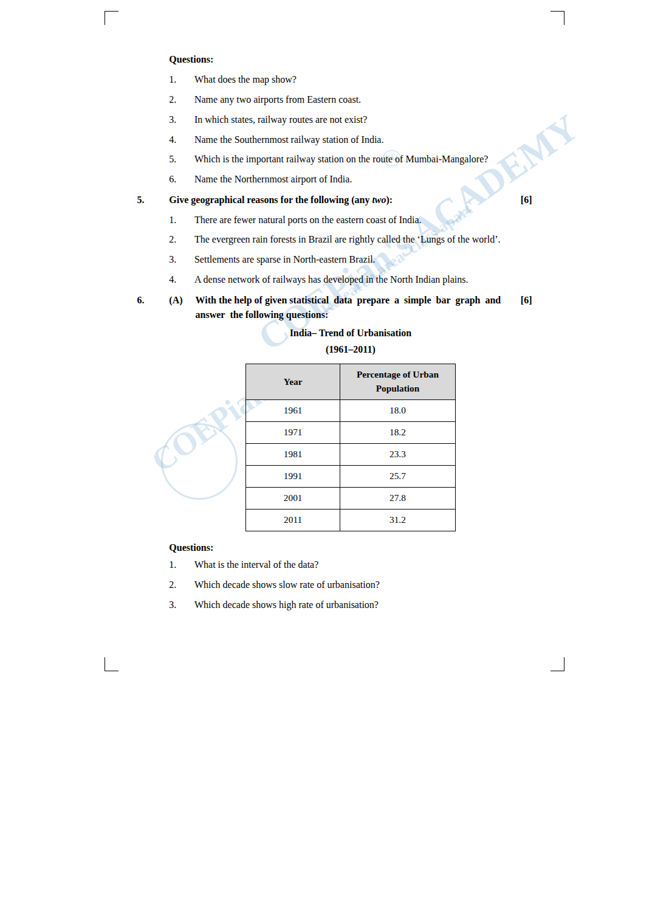COEPian's ACADEMY
Research area 'class apart'
COEPian's
TM
Questions:
1.
What does the map show?
2.
Name any two airports from Eastern coast.
3.
In which states, railway routes are not exist?
4.
Name the Southernmost railway station of India.
5.
Which is the important railway station on the route of Mumbai-Mangalore?
6.
Name the Northernmost airport of India.
5.
Give geographical reasons for the following (any two): [6]
1.
There are fewer natural ports on the eastern coast of India.
2.
The evergreen rain forests in Brazil are rightly called the ‘Lungs of the world’.
3.
Settlements are sparse in North-eastern Brazil.
4.
A dense network of railways has developed in the North Indian plains.
6.
(A)
[6] With the help of given statistical data prepare a simple bar graph and answer the following questions:
India– Trend of Urbanisation
(1961–2011)
| Year | Percentage of Urban Population |
| --- | --- |
| 1961 | 18.0 |
| 1971 | 18.2 |
| 1981 | 23.3 |
| 1991 | 25.7 |
| 2001 | 27.8 |
| 2011 | 31.2 |
Questions:
1.
What is the interval of the data?
2.
Which decade shows slow rate of urbanisation?
3.
Which decade shows high rate of urbanisation?